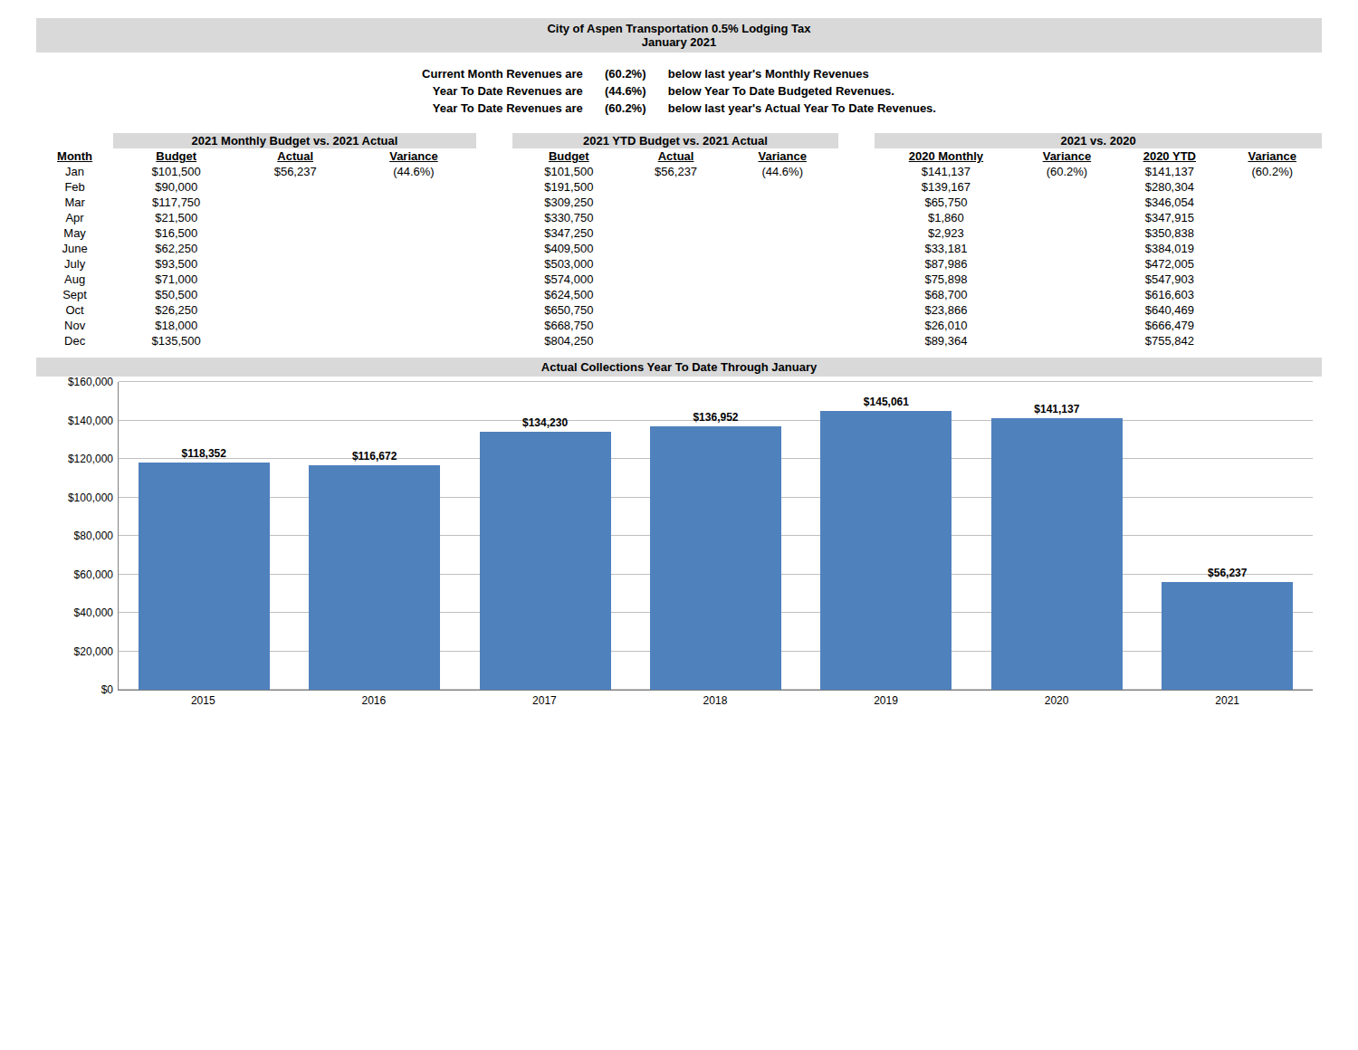City of Aspen Transportation 0.5% Lodging Tax
January 2021
| Current Month Revenues are | (60.2%) | below last year's Monthly Revenues |
| Year To Date Revenues are | (44.6%) | below Year To Date Budgeted Revenues. |
| Year To Date Revenues are | (60.2%) | below last year's Actual Year To Date Revenues. |
| | 2021 Monthly Budget vs. 2021 Actual | | 2021 YTD Budget vs. 2021 Actual | | 2021 vs. 2020 |
| Month | Budget | Actual | Variance | | Budget | Actual | Variance | | 2020 Monthly | Variance | 2020 YTD | Variance |
| Jan | $101,500 | $56,237 | (44.6%) | | $101,500 | $56,237 | (44.6%) | | $141,137 | (60.2%) | $141,137 | (60.2%) |
| Feb | $90,000 | | | | $191,500 | | | | $139,167 | | $280,304 | |
| Mar | $117,750 | | | | $309,250 | | | | $65,750 | | $346,054 | |
| Apr | $21,500 | | | | $330,750 | | | | $1,860 | | $347,915 | |
| May | $16,500 | | | | $347,250 | | | | $2,923 | | $350,838 | |
| June | $62,250 | | | | $409,500 | | | | $33,181 | | $384,019 | |
| July | $93,500 | | | | $503,000 | | | | $87,986 | | $472,005 | |
| Aug | $71,000 | | | | $574,000 | | | | $75,898 | | $547,903 | |
| Sept | $50,500 | | | | $624,500 | | | | $68,700 | | $616,603 | |
| Oct | $26,250 | | | | $650,750 | | | | $23,866 | | $640,469 | |
| Nov | $18,000 | | | | $668,750 | | | | $26,010 | | $666,479 | |
| Dec | $135,500 | | | | $804,250 | | | | $89,364 | | $755,842 | |
Actual Collections Year To Date Through January
$0
$20,000
$40,000
$60,000
$80,000
$100,000
$120,000
$140,000
$160,000
$118,352
$116,672
$134,230
$136,952
$145,061
$141,137
$56,237
2015
2016
2017
2018
2019
2020
2021